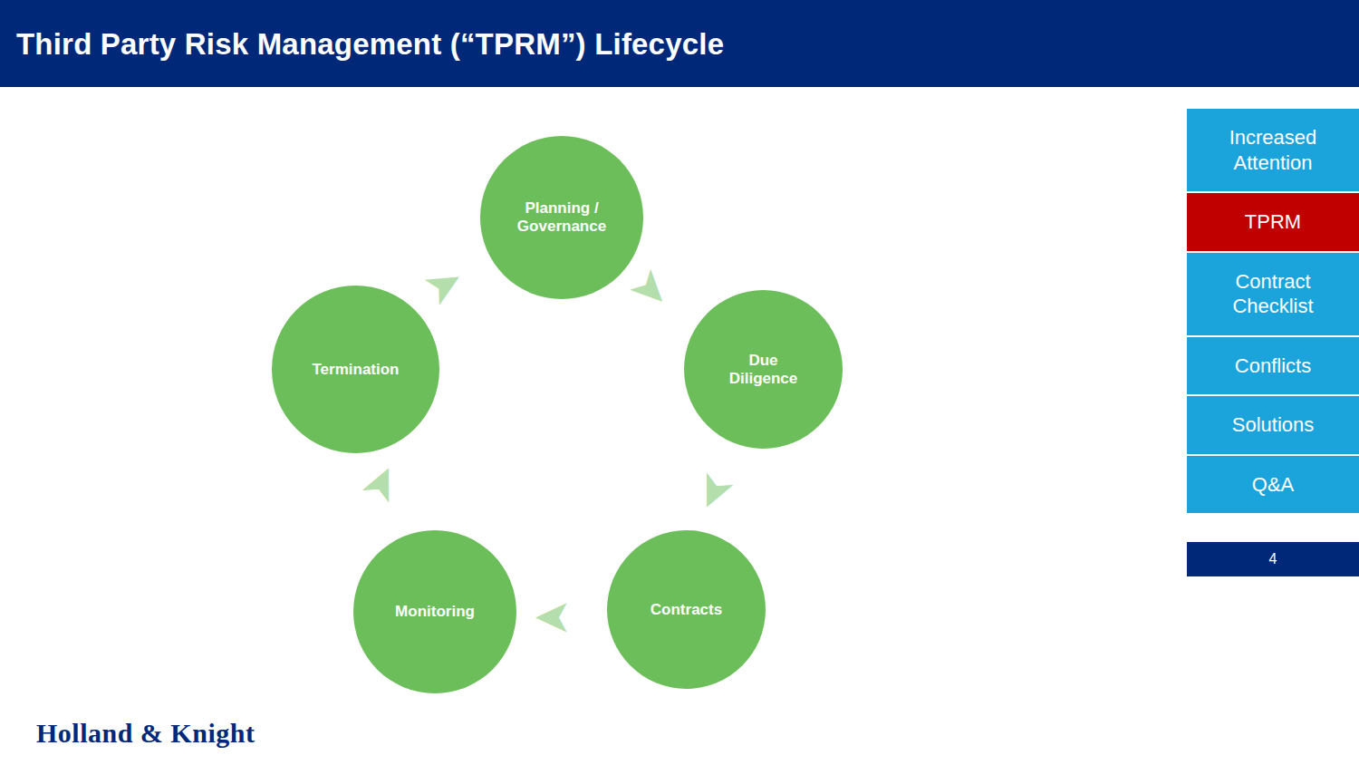Third Party Risk Management (“TPRM”) Lifecycle
Planning /
Governance
Due
Diligence
Contracts
Monitoring
Termination
➤
➤
➤
➤
➤
Increased
Attention
TPRM
Contract
Checklist
Conflicts
Solutions
Q&A
4
Holland & Knight